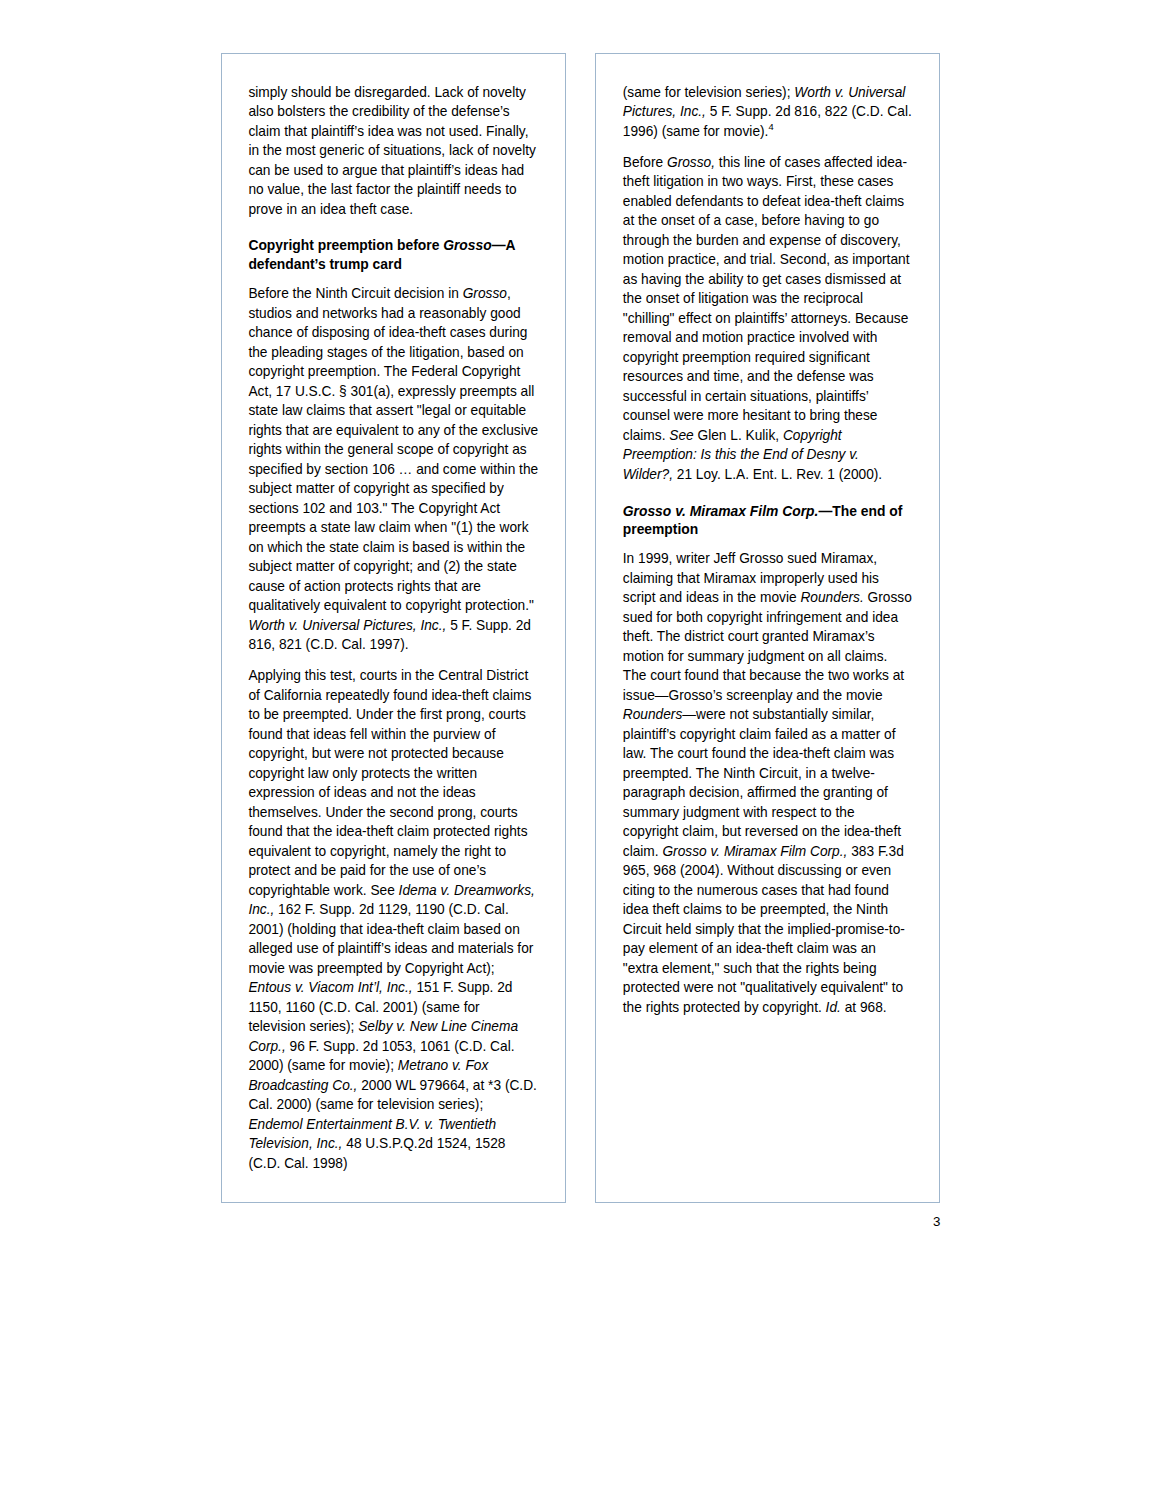simply should be disregarded. Lack of novelty also bolsters the credibility of the defense’s claim that plaintiff’s idea was not used. Finally, in the most generic of situations, lack of novelty can be used to argue that plaintiff’s ideas had no value, the last factor the plaintiff needs to prove in an idea theft case.
Copyright preemption before Grosso—A defendant’s trump card
Before the Ninth Circuit decision in Grosso, studios and networks had a reasonably good chance of disposing of idea-theft cases during the pleading stages of the litigation, based on copyright preemption. The Federal Copyright Act, 17 U.S.C. § 301(a), expressly preempts all state law claims that assert "legal or equitable rights that are equivalent to any of the exclusive rights within the general scope of copyright as specified by section 106 … and come within the subject matter of copyright as specified by sections 102 and 103." The Copyright Act preempts a state law claim when "(1) the work on which the state claim is based is within the subject matter of copyright; and (2) the state cause of action protects rights that are qualitatively equivalent to copyright protection." Worth v. Universal Pictures, Inc., 5 F. Supp. 2d 816, 821 (C.D. Cal. 1997).
Applying this test, courts in the Central District of California repeatedly found idea-theft claims to be preempted. Under the first prong, courts found that ideas fell within the purview of copyright, but were not protected because copyright law only protects the written expression of ideas and not the ideas themselves. Under the second prong, courts found that the idea-theft claim protected rights equivalent to copyright, namely the right to protect and be paid for the use of one’s copyrightable work. See Idema v. Dreamworks, Inc., 162 F. Supp. 2d 1129, 1190 (C.D. Cal. 2001) (holding that idea-theft claim based on alleged use of plaintiff’s ideas and materials for movie was preempted by Copyright Act); Entous v. Viacom Int’l, Inc., 151 F. Supp. 2d 1150, 1160 (C.D. Cal. 2001) (same for television series); Selby v. New Line Cinema Corp., 96 F. Supp. 2d 1053, 1061 (C.D. Cal. 2000) (same for movie); Metrano v. Fox Broadcasting Co., 2000 WL 979664, at *3 (C.D. Cal. 2000) (same for television series); Endemol Entertainment B.V. v. Twentieth Television, Inc., 48 U.S.P.Q.2d 1524, 1528 (C.D. Cal. 1998)
(same for television series); Worth v. Universal Pictures, Inc., 5 F. Supp. 2d 816, 822 (C.D. Cal. 1996) (same for movie).4
Before Grosso, this line of cases affected idea-theft litigation in two ways. First, these cases enabled defendants to defeat idea-theft claims at the onset of a case, before having to go through the burden and expense of discovery, motion practice, and trial. Second, as important as having the ability to get cases dismissed at the onset of litigation was the reciprocal "chilling" effect on plaintiffs’ attorneys. Because removal and motion practice involved with copyright preemption required significant resources and time, and the defense was successful in certain situations, plaintiffs’ counsel were more hesitant to bring these claims. See Glen L. Kulik, Copyright Preemption: Is this the End of Desny v. Wilder?, 21 Loy. L.A. Ent. L. Rev. 1 (2000).
Grosso v. Miramax Film Corp.—The end of preemption
In 1999, writer Jeff Grosso sued Miramax, claiming that Miramax improperly used his script and ideas in the movie Rounders. Grosso sued for both copyright infringement and idea theft. The district court granted Miramax’s motion for summary judgment on all claims. The court found that because the two works at issue—Grosso’s screenplay and the movie Rounders—were not substantially similar, plaintiff’s copyright claim failed as a matter of law. The court found the idea-theft claim was preempted. The Ninth Circuit, in a twelve-paragraph decision, affirmed the granting of summary judgment with respect to the copyright claim, but reversed on the idea-theft claim. Grosso v. Miramax Film Corp., 383 F.3d 965, 968 (2004). Without discussing or even citing to the numerous cases that had found idea theft claims to be preempted, the Ninth Circuit held simply that the implied-promise-to-pay element of an idea-theft claim was an "extra element," such that the rights being protected were not "qualitatively equivalent" to the rights protected by copyright. Id. at 968.
3